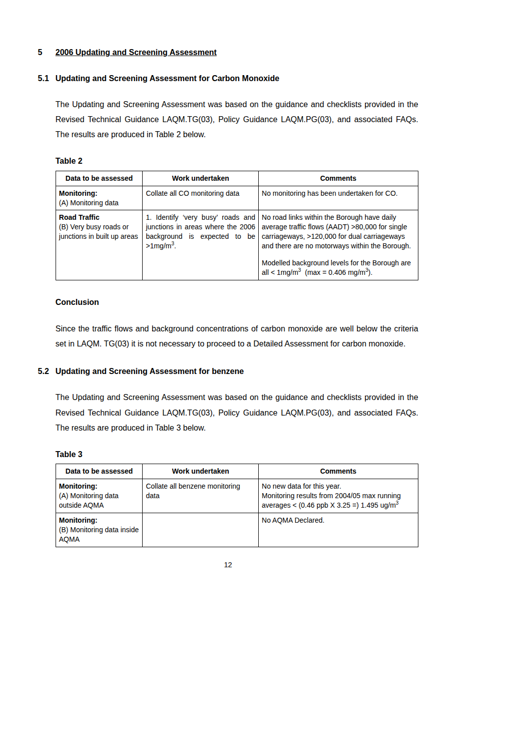52006 Updating and Screening Assessment
5.1 Updating and Screening Assessment for Carbon Monoxide
The Updating and Screening Assessment was based on the guidance and checklists provided in the Revised Technical Guidance LAQM.TG(03), Policy Guidance LAQM.PG(03), and associated FAQs. The results are produced in Table 2 below.
Table 2
| Data to be assessed | Work undertaken | Comments |
| --- | --- | --- |
| Monitoring: (A) Monitoring data | Collate all CO monitoring data | No monitoring has been undertaken for CO. |
| Road Traffic (B) Very busy roads or junctions in built up areas | 1. Identify ‘very busy’ roads and junctions in areas where the 2006 background is expected to be >1mg/m 3 . | No road links within the Borough have daily average traffic flows (AADT) >80,000 for single carriageways, >120,000 for dual carriageways and there are no motorways within the Borough. Modelled background levels for the Borough are all < 1mg/m 3 (max = 0.406 mg/m 3 ). |
Conclusion
Since the traffic flows and background concentrations of carbon monoxide are well below the criteria set in LAQM. TG(03) it is not necessary to proceed to a Detailed Assessment for carbon monoxide.
5.2 Updating and Screening Assessment for benzene
The Updating and Screening Assessment was based on the guidance and checklists provided in the Revised Technical Guidance LAQM.TG(03), Policy Guidance LAQM.PG(03), and associated FAQs. The results are produced in Table 3 below.
Table 3
| Data to be assessed | Work undertaken | Comments |
| --- | --- | --- |
| Monitoring: (A) Monitoring data outside AQMA | Collate all benzene monitoring data | No new data for this year. Monitoring results from 2004/05 max running averages < (0.46 ppb X 3.25 =) 1.495 ug/m 3 |
| Monitoring: (B) Monitoring data inside AQMA | | No AQMA Declared. |
12